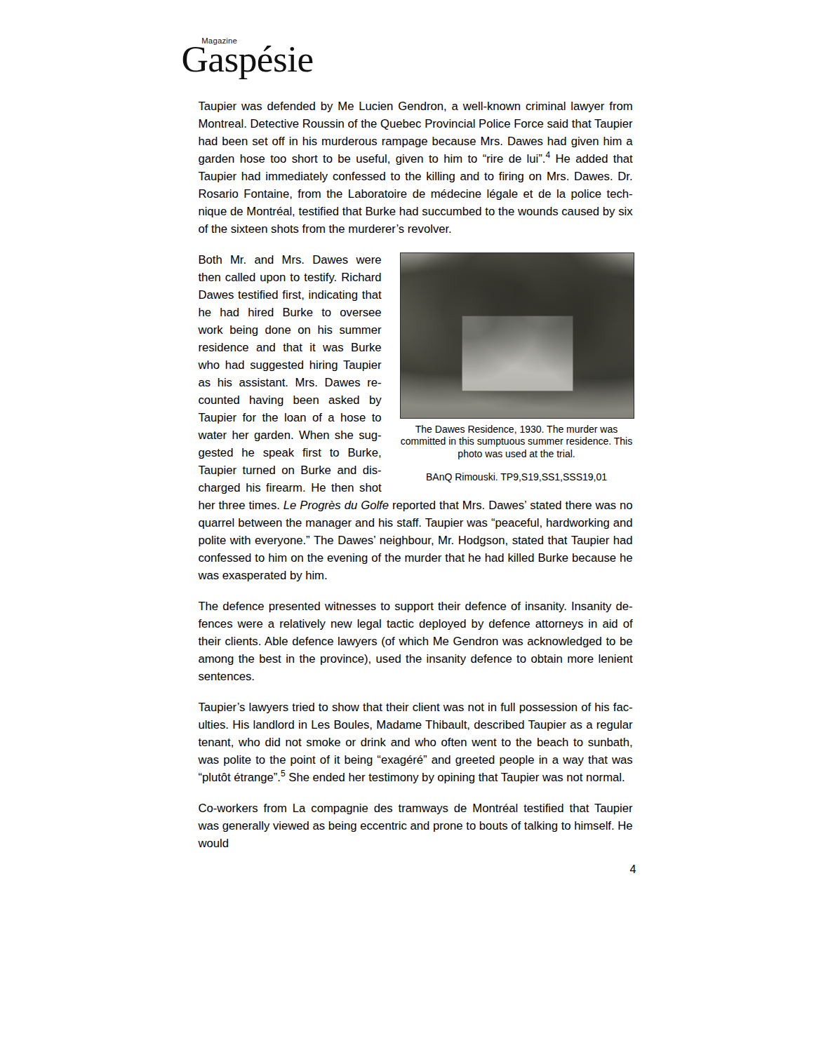Magazine Gaspésie
Taupier was defended by Me Lucien Gendron, a well-known criminal lawyer from Montreal. Detective Roussin of the Quebec Provincial Police Force said that Taupier had been set off in his murderous rampage because Mrs. Dawes had given him a garden hose too short to be useful, given to him to “rire de lui”.4 He added that Taupier had immediately confessed to the killing and to firing on Mrs. Dawes. Dr. Rosario Fontaine, from the Laboratoire de médecine légale et de la police technique de Montréal, testified that Burke had succumbed to the wounds caused by six of the sixteen shots from the murderer’s revolver.
The Dawes Residence, 1930. The murder was committed in this sumptuous summer residence. This photo was used at the trial.
BAnQ Rimouski. TP9,S19,SS1,SSS19,01
Both Mr. and Mrs. Dawes were then called upon to testify. Richard Dawes testified first, indicating that he had hired Burke to oversee work being done on his summer residence and that it was Burke who had suggested hiring Taupier as his assistant. Mrs. Dawes recounted having been asked by Taupier for the loan of a hose to water her garden. When she suggested he speak first to Burke, Taupier turned on Burke and discharged his firearm. He then shot her three times. Le Progrès du Golfe reported that Mrs. Dawes’ stated there was no quarrel between the manager and his staff. Taupier was “peaceful, hardworking and polite with everyone.” The Dawes’ neighbour, Mr. Hodgson, stated that Taupier had confessed to him on the evening of the murder that he had killed Burke because he was exasperated by him.
The defence presented witnesses to support their defence of insanity. Insanity defences were a relatively new legal tactic deployed by defence attorneys in aid of their clients. Able defence lawyers (of which Me Gendron was acknowledged to be among the best in the province), used the insanity defence to obtain more lenient sentences.
Taupier’s lawyers tried to show that their client was not in full possession of his faculties. His landlord in Les Boules, Madame Thibault, described Taupier as a regular tenant, who did not smoke or drink and who often went to the beach to sunbath, was polite to the point of it being “exagéré” and greeted people in a way that was “plutôt étrange”.5 She ended her testimony by opining that Taupier was not normal.
Co-workers from La compagnie des tramways de Montréal testified that Taupier was generally viewed as being eccentric and prone to bouts of talking to himself. He would
4